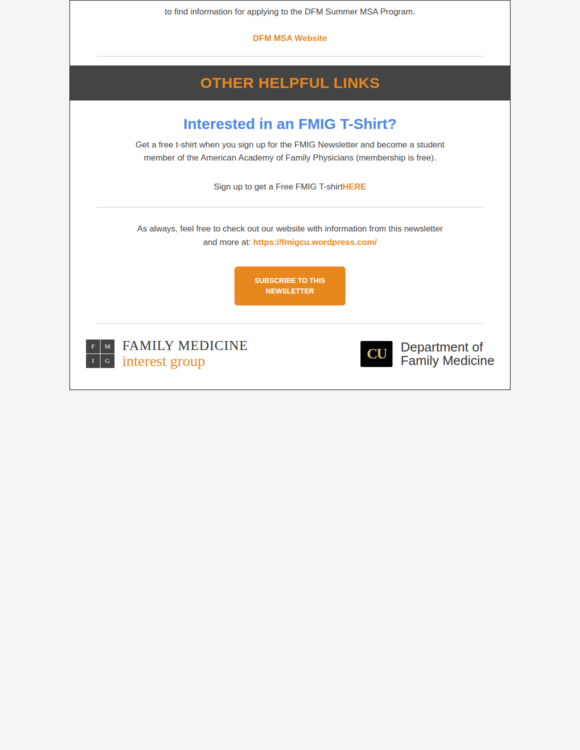to find information for applying to the DFM Summer MSA Program.
DFM MSA Website
OTHER HELPFUL LINKS
Interested in an FMIG T-Shirt?
Get a free t-shirt when you sign up for the FMIG Newsletter and become a student member of the American Academy of Family Physicians (membership is free).
Sign up to get a Free FMIG T-shirtHERE
As always, feel free to check out our website with information from this newsletter and more at: https://fmigcu.wordpress.com/
SUBSCRIBE TO THIS
NEWSLETTER
| / F / M / / I / G / FAMILY MEDICINE interest group | CU Department of Family Medicine |